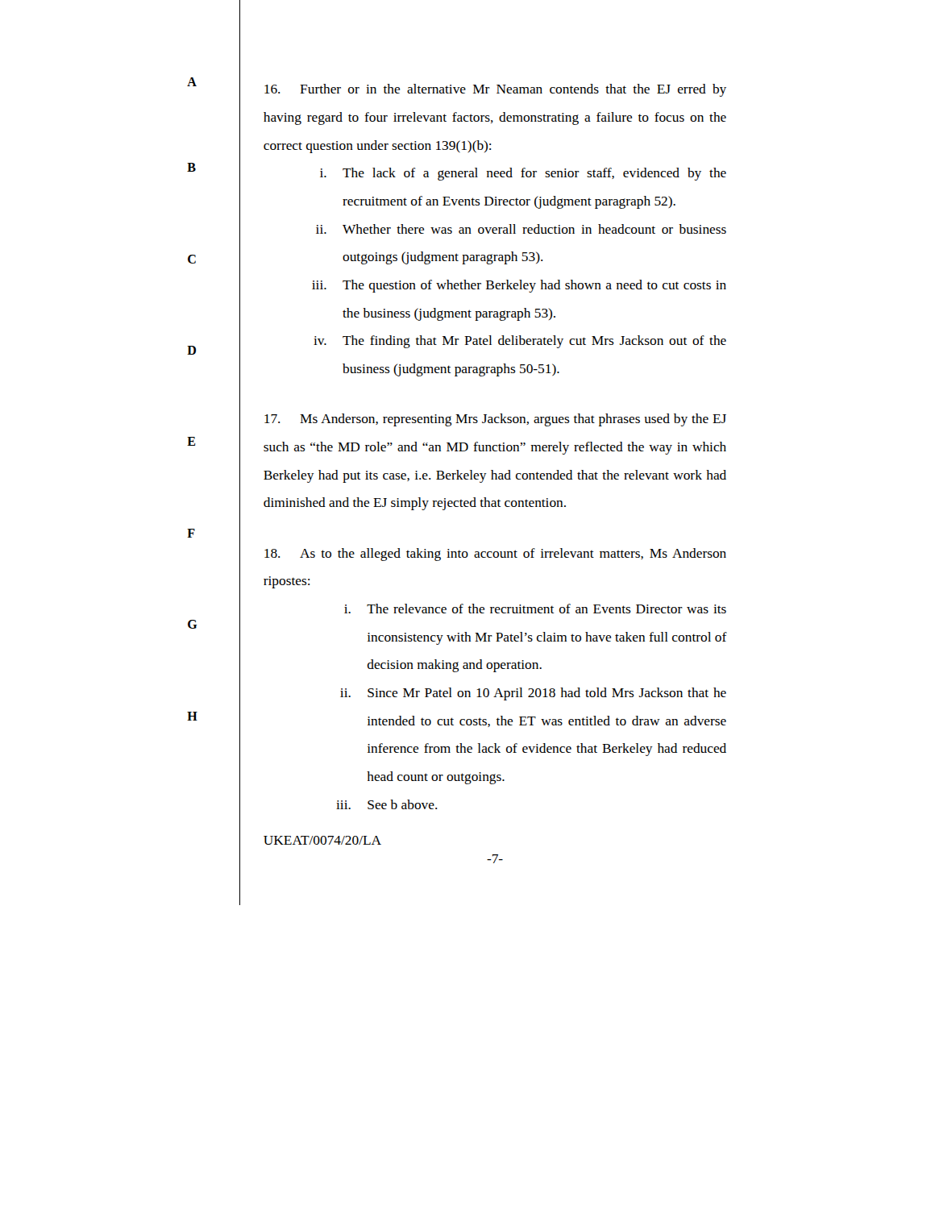A B C D E F G H
16. Further or in the alternative Mr Neaman contends that the EJ erred by having regard to four irrelevant factors, demonstrating a failure to focus on the correct question under section 139(1)(b):
The lack of a general need for senior staff, evidenced by the recruitment of an Events Director (judgment paragraph 52).
Whether there was an overall reduction in headcount or business outgoings (judgment paragraph 53).
The question of whether Berkeley had shown a need to cut costs in the business (judgment paragraph 53).
The finding that Mr Patel deliberately cut Mrs Jackson out of the business (judgment paragraphs 50-51).
17. Ms Anderson, representing Mrs Jackson, argues that phrases used by the EJ such as “the MD role” and “an MD function” merely reflected the way in which Berkeley had put its case, i.e. Berkeley had contended that the relevant work had diminished and the EJ simply rejected that contention.
18. As to the alleged taking into account of irrelevant matters, Ms Anderson ripostes:
The relevance of the recruitment of an Events Director was its inconsistency with Mr Patel’s claim to have taken full control of decision making and operation.
Since Mr Patel on 10 April 2018 had told Mrs Jackson that he intended to cut costs, the ET was entitled to draw an adverse inference from the lack of evidence that Berkeley had reduced head count or outgoings.
See b above.
UKEAT/0074/20/LA
-7-